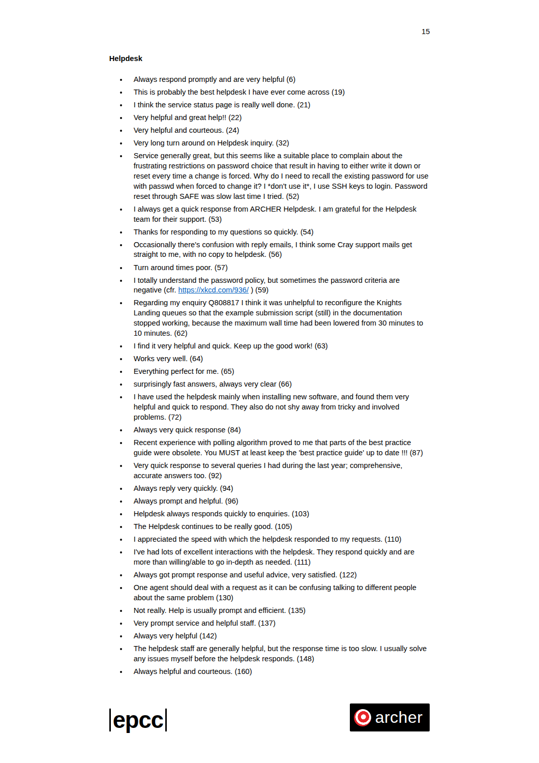15
Helpdesk
Always respond promptly and are very helpful (6)
This is probably the best helpdesk I have ever come across (19)
I think the service status page is really well done. (21)
Very helpful and great help!! (22)
Very helpful and courteous. (24)
Very long turn around on Helpdesk inquiry. (32)
Service generally great, but this seems like a suitable place to complain about the frustrating restrictions on password choice that result in having to either write it down or reset every time a change is forced. Why do I need to recall the existing password for use with passwd when forced to change it? I *don't use it*, I use SSH keys to login. Password reset through SAFE was slow last time I tried. (52)
I always get a quick response from ARCHER Helpdesk. I am grateful for the Helpdesk team for their support. (53)
Thanks for responding to my questions so quickly. (54)
Occasionally there's confusion with reply emails, I think some Cray support mails get straight to me, with no copy to helpdesk. (56)
Turn around times poor. (57)
I totally understand the password policy, but sometimes the password criteria are negative (cfr. https://xkcd.com/936/ ) (59)
Regarding my enquiry Q808817 I think it was unhelpful to reconfigure the Knights Landing queues so that the example submission script (still) in the documentation stopped working, because the maximum wall time had been lowered from 30 minutes to 10 minutes. (62)
I find it very helpful and quick. Keep up the good work! (63)
Works very well. (64)
Everything perfect for me. (65)
surprisingly fast answers, always very clear (66)
I have used the helpdesk mainly when installing new software, and found them very helpful and quick to respond. They also do not shy away from tricky and involved problems. (72)
Always very quick response (84)
Recent experience with polling algorithm proved to me that parts of the best practice guide were obsolete. You MUST at least keep the 'best practice guide' up to date !!! (87)
Very quick response to several queries I had during the last year; comprehensive, accurate answers too. (92)
Always reply very quickly. (94)
Always prompt and helpful. (96)
Helpdesk always responds quickly to enquiries. (103)
The Helpdesk continues to be really good. (105)
I appreciated the speed with which the helpdesk responded to my requests. (110)
I've had lots of excellent interactions with the helpdesk. They respond quickly and are more than willing/able to go in-depth as needed. (111)
Always got prompt response and useful advice, very satisfied. (122)
One agent should deal with a request as it can be confusing talking to different people about the same problem (130)
Not really. Help is usually prompt and efficient. (135)
Very prompt service and helpful staff. (137)
Always very helpful (142)
The helpdesk staff are generally helpful, but the response time is too slow. I usually solve any issues myself before the helpdesk responds. (148)
Always helpful and courteous. (160)
epcc
archer